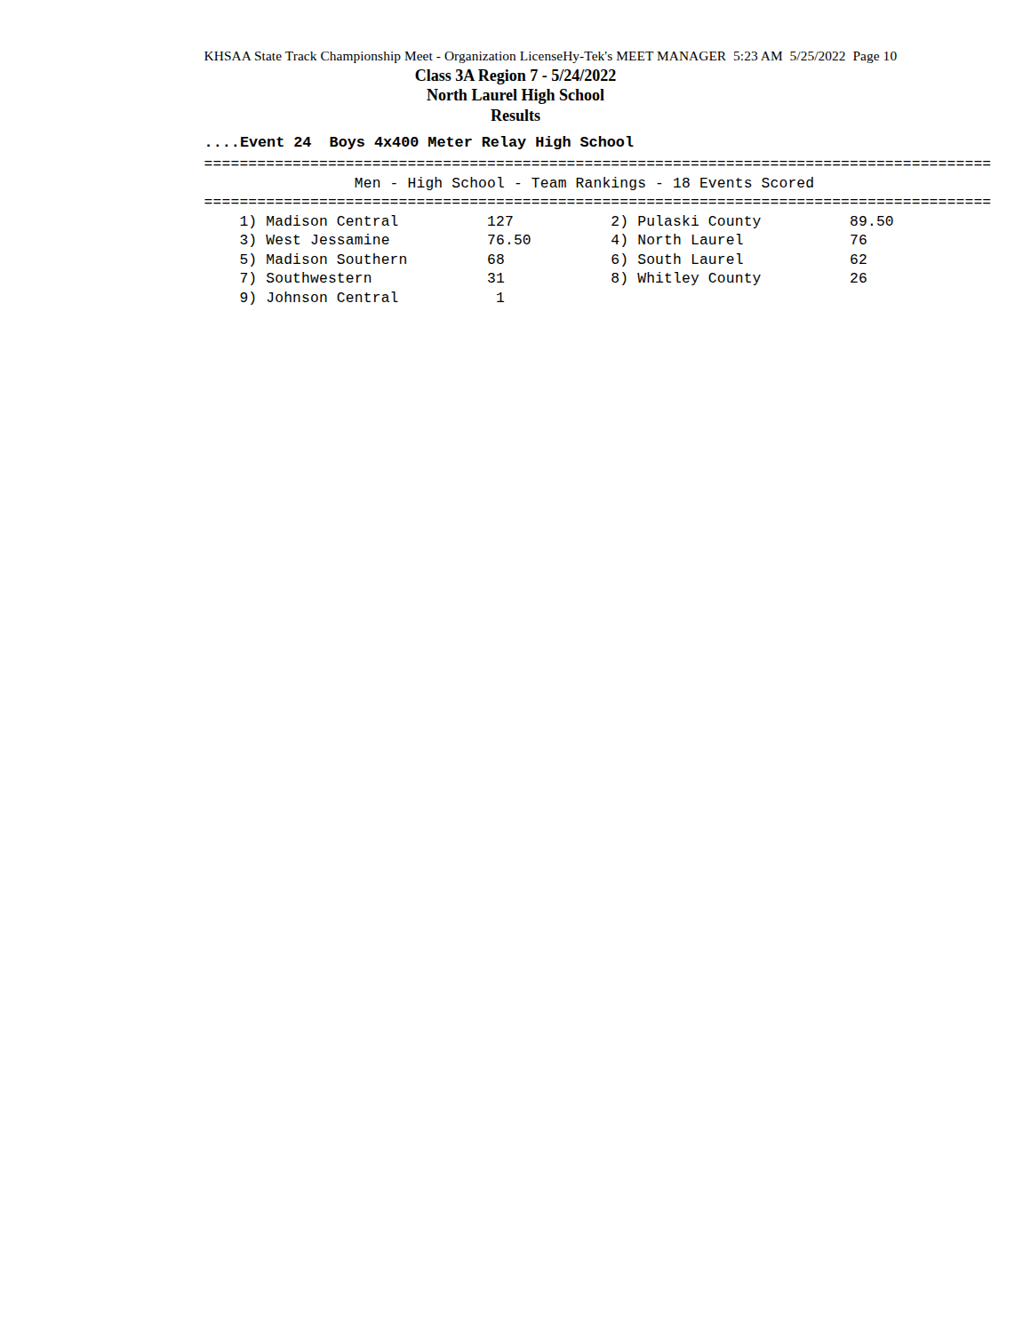KHSAA State Track Championship Meet - Organization License Hy-Tek's MEET MANAGER 5:23 AM 5/25/2022 Page 10
Class 3A Region 7 - 5/24/2022
North Laurel High School
Results
....Event 24 Boys 4x400 Meter Relay High School
=========================================================================================
                 Men - High School - Team Rankings - 18 Events Scored
=========================================================================================
    1) Madison Central          127           2) Pulaski County          89.50
    3) West Jessamine           76.50         4) North Laurel            76
    5) Madison Southern         68            6) South Laurel            62
    7) Southwestern             31            8) Whitley County          26
    9) Johnson Central           1